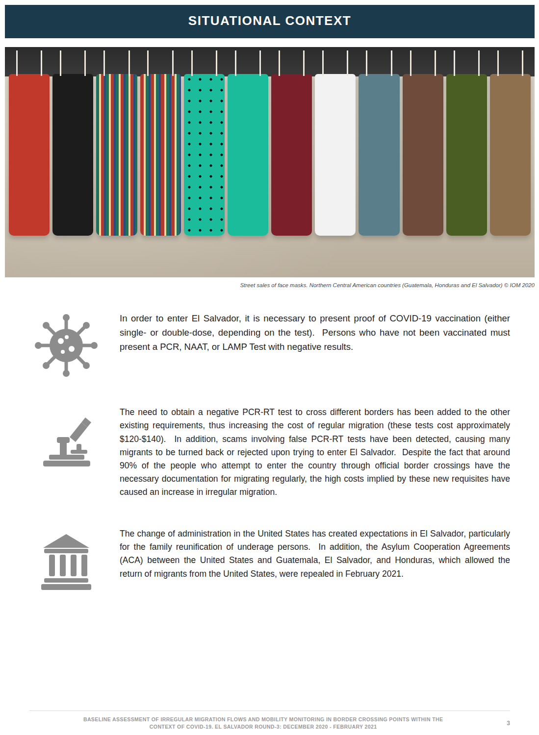Situational Context
Street sales of face masks. Northern Central American countries (Guatemala, Honduras and El Salvador) © IOM 2020
In order to enter El Salvador, it is necessary to present proof of COVID-19 vaccination (either single- or double-dose, depending on the test). Persons who have not been vaccinated must present a PCR, NAAT, or LAMP Test with negative results.
The need to obtain a negative PCR-RT test to cross different borders has been added to the other existing requirements, thus increasing the cost of regular migration (these tests cost approximately $120-$140). In addition, scams involving false PCR-RT tests have been detected, causing many migrants to be turned back or rejected upon trying to enter El Salvador. Despite the fact that around 90% of the people who attempt to enter the country through official border crossings have the necessary documentation for migrating regularly, the high costs implied by these new requisites have caused an increase in irregular migration.
The change of administration in the United States has created expectations in El Salvador, particularly for the family reunification of underage persons. In addition, the Asylum Cooperation Agreements (ACA) between the United States and Guatemala, El Salvador, and Honduras, which allowed the return of migrants from the United States, were repealed in February 2021.
Baseline Assessment of Irregular Migration Flows and Mobility Monitoring in Border Crossing Points within the
Context of COVID-19. El Salvador Round-3: December 2020 - February 2021
3